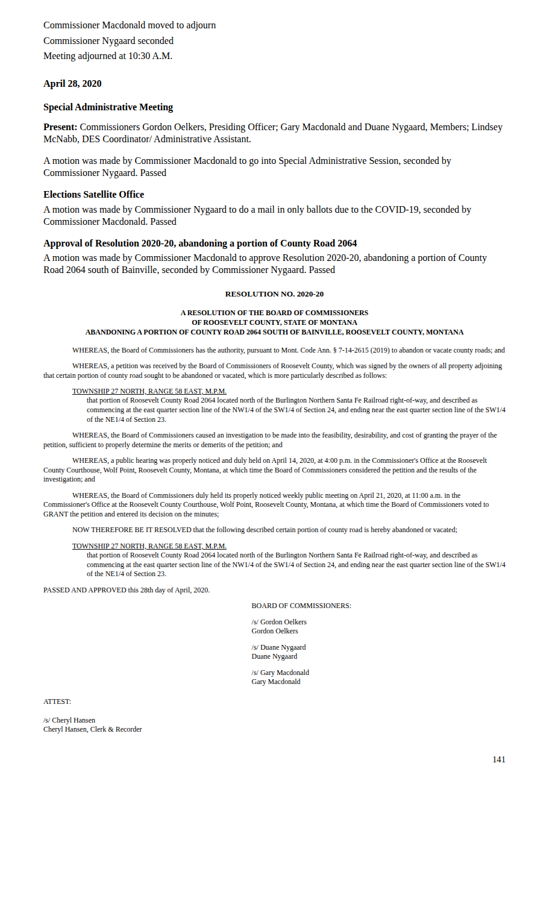Commissioner Macdonald moved to adjourn
Commissioner Nygaard seconded
Meeting adjourned at 10:30 A.M.
April 28, 2020
Special Administrative Meeting
Present: Commissioners Gordon Oelkers, Presiding Officer; Gary Macdonald and Duane Nygaard, Members; Lindsey McNabb, DES Coordinator/ Administrative Assistant.
A motion was made by Commissioner Macdonald to go into Special Administrative Session, seconded by Commissioner Nygaard. Passed
Elections Satellite Office
A motion was made by Commissioner Nygaard to do a mail in only ballots due to the COVID-19, seconded by Commissioner Macdonald. Passed
Approval of Resolution 2020-20, abandoning a portion of County Road 2064
A motion was made by Commissioner Macdonald to approve Resolution 2020-20, abandoning a portion of County Road 2064 south of Bainville, seconded by Commissioner Nygaard. Passed
RESOLUTION NO. 2020-20
A RESOLUTION OF THE BOARD OF COMMISSIONERS
OF ROOSEVELT COUNTY, STATE OF MONTANA
ABANDONING A PORTION OF COUNTY ROAD 2064 SOUTH OF BAINVILLE, ROOSEVELT COUNTY, MONTANA
WHEREAS, the Board of Commissioners has the authority, pursuant to Mont. Code Ann. § 7-14-2615 (2019) to abandon or vacate county roads; and
WHEREAS, a petition was received by the Board of Commissioners of Roosevelt County, which was signed by the owners of all property adjoining that certain portion of county road sought to be abandoned or vacated, which is more particularly described as follows:
TOWNSHIP 27 NORTH, RANGE 58 EAST, M.P.M.
that portion of Roosevelt County Road 2064 located north of the Burlington Northern Santa Fe Railroad right-of-way, and described as commencing at the east quarter section line of the NW1/4 of the SW1/4 of Section 24, and ending near the east quarter section line of the SW1/4 of the NE1/4 of Section 23.
WHEREAS, the Board of Commissioners caused an investigation to be made into the feasibility, desirability, and cost of granting the prayer of the petition, sufficient to properly determine the merits or demerits of the petition; and
WHEREAS, a public hearing was properly noticed and duly held on April 14, 2020, at 4:00 p.m. in the Commissioner's Office at the Roosevelt County Courthouse, Wolf Point, Roosevelt County, Montana, at which time the Board of Commissioners considered the petition and the results of the investigation; and
WHEREAS, the Board of Commissioners duly held its properly noticed weekly public meeting on April 21, 2020, at 11:00 a.m. in the Commissioner's Office at the Roosevelt County Courthouse, Wolf Point, Roosevelt County, Montana, at which time the Board of Commissioners voted to GRANT the petition and entered its decision on the minutes;
NOW THEREFORE BE IT RESOLVED that the following described certain portion of county road is hereby abandoned or vacated;
TOWNSHIP 27 NORTH, RANGE 58 EAST, M.P.M.
that portion of Roosevelt County Road 2064 located north of the Burlington Northern Santa Fe Railroad right-of-way, and described as commencing at the east quarter section line of the NW1/4 of the SW1/4 of Section 24, and ending near the east quarter section line of the SW1/4 of the NE1/4 of Section 23.
PASSED AND APPROVED this 28th day of April, 2020.
BOARD OF COMMISSIONERS:
/s/ Gordon Oelkers
Gordon Oelkers
/s/ Duane Nygaard
Duane Nygaard
/s/ Gary Macdonald
Gary Macdonald
ATTEST:
/s/ Cheryl Hansen
Cheryl Hansen, Clerk & Recorder
141